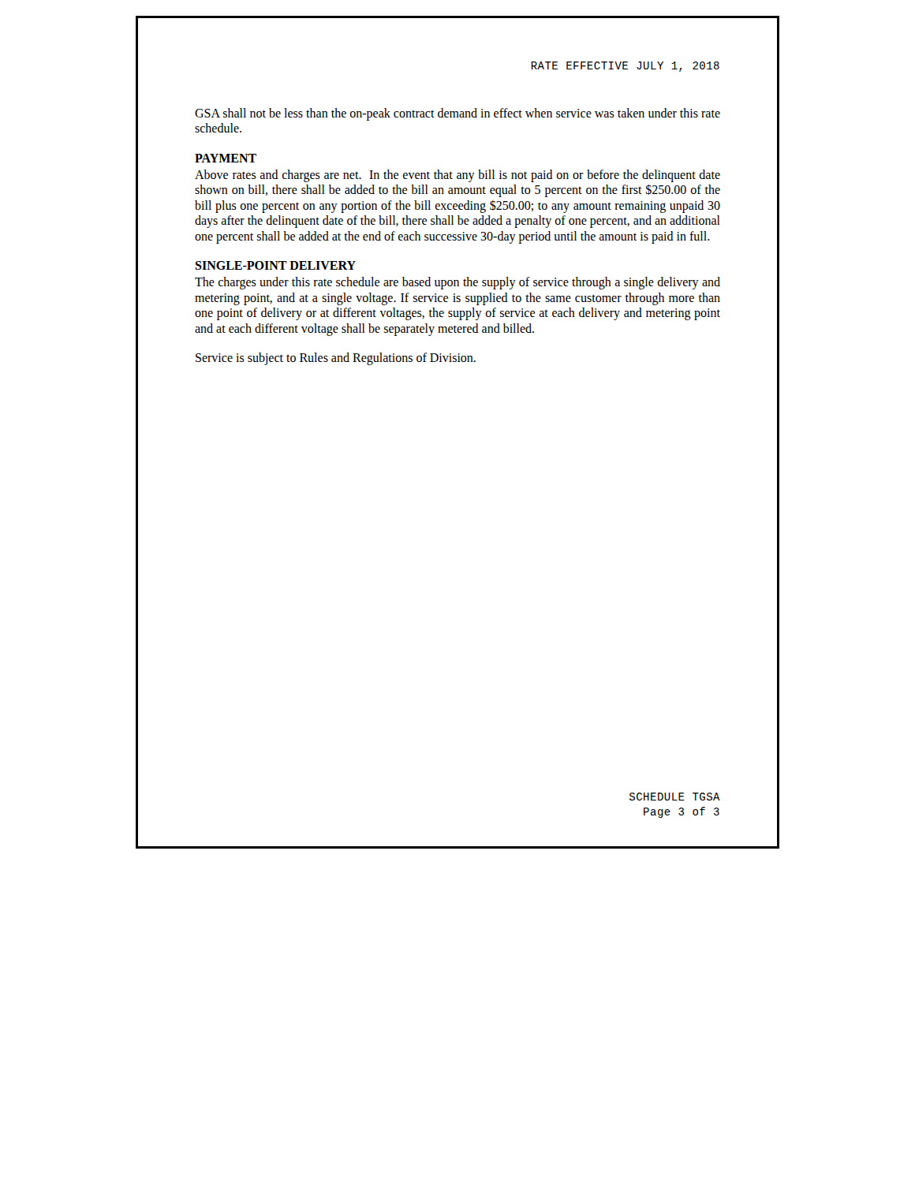RATE EFFECTIVE JULY 1, 2018
GSA shall not be less than the on-peak contract demand in effect when service was taken under this rate schedule.
PAYMENT
Above rates and charges are net. In the event that any bill is not paid on or before the delinquent date shown on bill, there shall be added to the bill an amount equal to 5 percent on the first $250.00 of the bill plus one percent on any portion of the bill exceeding $250.00; to any amount remaining unpaid 30 days after the delinquent date of the bill, there shall be added a penalty of one percent, and an additional one percent shall be added at the end of each successive 30-day period until the amount is paid in full.
SINGLE-POINT DELIVERY
The charges under this rate schedule are based upon the supply of service through a single delivery and metering point, and at a single voltage. If service is supplied to the same customer through more than one point of delivery or at different voltages, the supply of service at each delivery and metering point and at each different voltage shall be separately metered and billed.
Service is subject to Rules and Regulations of Division.
SCHEDULE TGSA
Page 3 of 3